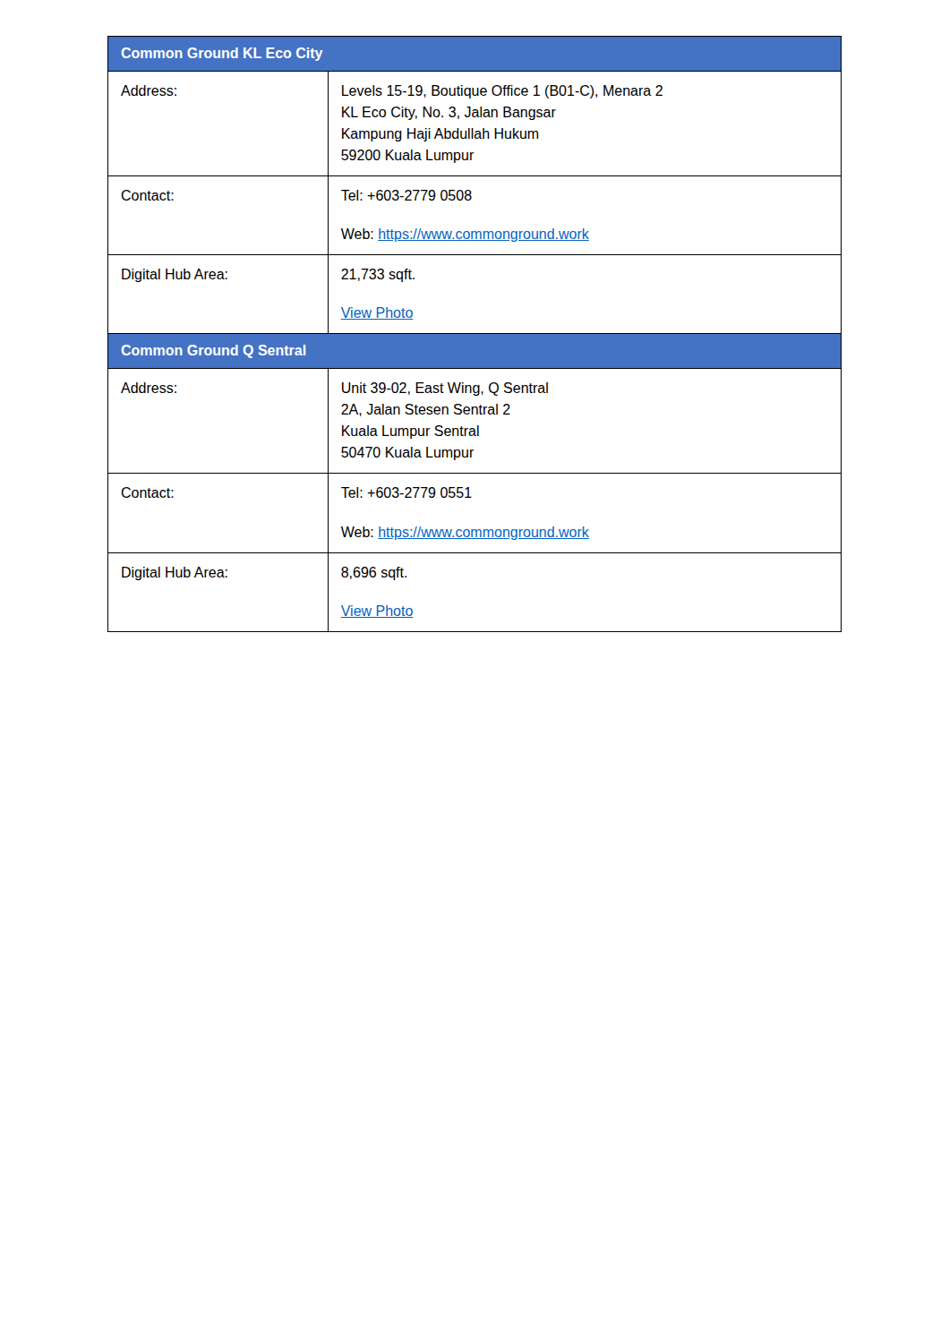| Common Ground KL Eco City |
| --- |
| Address: | Levels 15-19, Boutique Office 1 (B01-C), Menara 2 KL Eco City, No. 3, Jalan Bangsar Kampung Haji Abdullah Hukum 59200 Kuala Lumpur |
| Contact: | Tel: +603-2779 0508 Web: https://www.commonground.work |
| Digital Hub Area: | 21,733 sqft. View Photo |
| Common Ground Q Sentral |
| Address: | Unit 39-02, East Wing, Q Sentral 2A, Jalan Stesen Sentral 2 Kuala Lumpur Sentral 50470 Kuala Lumpur |
| Contact: | Tel: +603-2779 0551 Web: https://www.commonground.work |
| Digital Hub Area: | 8,696 sqft. View Photo |